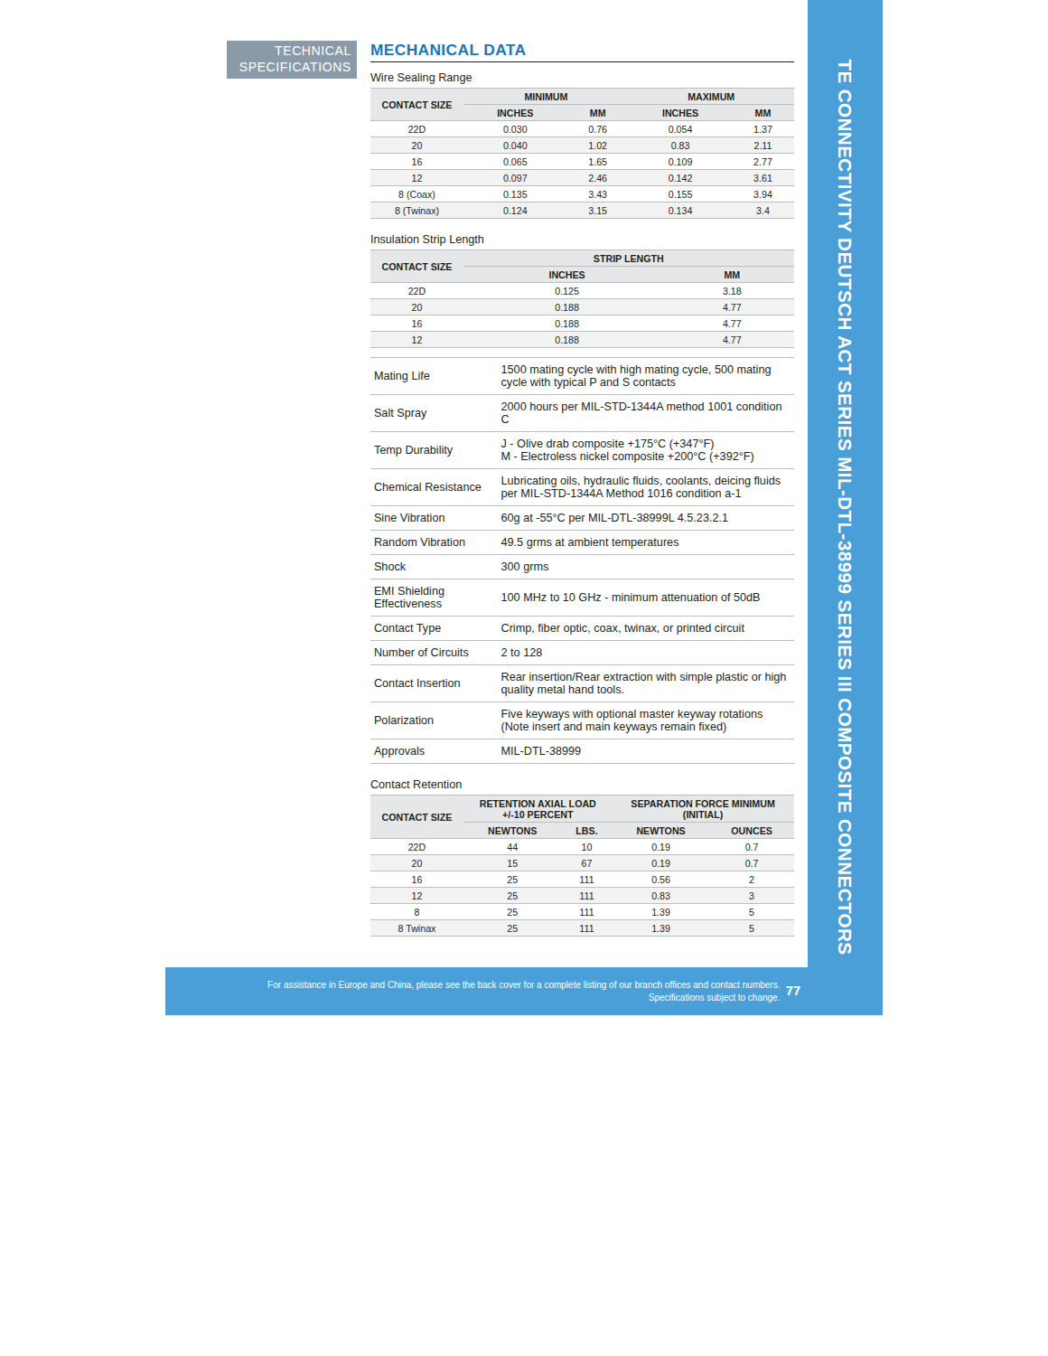TE CONNECTIVITY DEUTSCH ACT SERIES MIL-DTL-38999 SERIES III COMPOSITE CONNECTORS
TECHNICAL
SPECIFICATIONS
MECHANICAL DATA
Wire Sealing Range
| CONTACT SIZE | MINIMUM | MAXIMUM |
| --- | --- | --- |
| INCHES | MM | INCHES | MM |
| 22D | 0.030 | 0.76 | 0.054 | 1.37 |
| 20 | 0.040 | 1.02 | 0.83 | 2.11 |
| 16 | 0.065 | 1.65 | 0.109 | 2.77 |
| 12 | 0.097 | 2.46 | 0.142 | 3.61 |
| 8 (Coax) | 0.135 | 3.43 | 0.155 | 3.94 |
| 8 (Twinax) | 0.124 | 3.15 | 0.134 | 3.4 |
Insulation Strip Length
| CONTACT SIZE | STRIP LENGTH |
| --- | --- |
| INCHES | MM |
| 22D | 0.125 | 3.18 |
| 20 | 0.188 | 4.77 |
| 16 | 0.188 | 4.77 |
| 12 | 0.188 | 4.77 |
| Mating Life | 1500 mating cycle with high mating cycle, 500 mating cycle with typical P and S contacts |
| Salt Spray | 2000 hours per MIL-STD-1344A method 1001 condition C |
| Temp Durability | J - Olive drab composite +175°C (+347°F) M - Electroless nickel composite +200°C (+392°F) |
| Chemical Resistance | Lubricating oils, hydraulic fluids, coolants, deicing fluids per MIL-STD-1344A Method 1016 condition a-1 |
| Sine Vibration | 60g at -55°C per MIL-DTL-38999L 4.5.23.2.1 |
| Random Vibration | 49.5 grms at ambient temperatures |
| Shock | 300 grms |
| EMI Shielding Effectiveness | 100 MHz to 10 GHz - minimum attenuation of 50dB |
| Contact Type | Crimp, fiber optic, coax, twinax, or printed circuit |
| Number of Circuits | 2 to 128 |
| Contact Insertion | Rear insertion/Rear extraction with simple plastic or high quality metal hand tools. |
| Polarization | Five keyways with optional master keyway rotations (Note insert and main keyways remain fixed) |
| Approvals | MIL-DTL-38999 |
Contact Retention
| CONTACT SIZE | RETENTION AXIAL LOAD +/-10 PERCENT | SEPARATION FORCE MINIMUM (INITIAL) |
| --- | --- | --- |
| NEWTONS | LBS. | NEWTONS | OUNCES |
| 22D | 44 | 10 | 0.19 | 0.7 |
| 20 | 15 | 67 | 0.19 | 0.7 |
| 16 | 25 | 111 | 0.56 | 2 |
| 12 | 25 | 111 | 0.83 | 3 |
| 8 | 25 | 111 | 1.39 | 5 |
| 8 Twinax | 25 | 111 | 1.39 | 5 |
For assistance in Europe and China, please see the back cover for a complete listing of our branch offices and contact numbers.
Specifications subject to change.
77